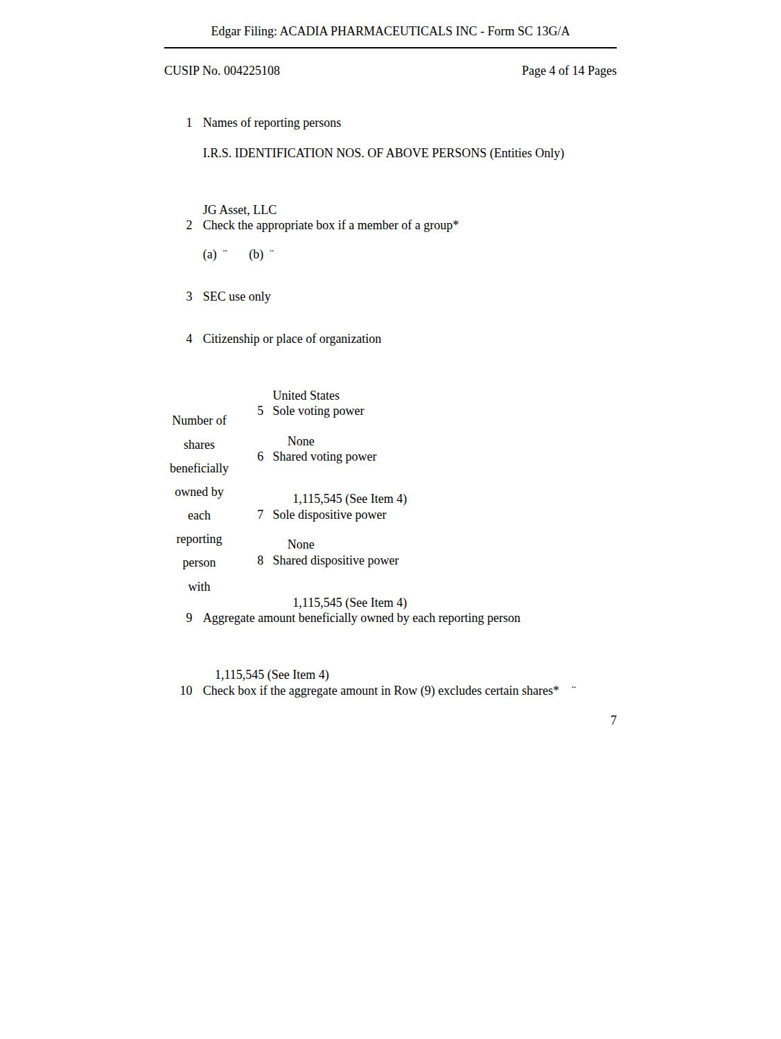Edgar Filing: ACADIA PHARMACEUTICALS INC - Form SC 13G/A
CUSIP No. 004225108 Page 4 of 14 Pages
| 1 | Names of reporting persons |
| | I.R.S. IDENTIFICATION NOS. OF ABOVE PERSONS (Entities Only) |
| | JG Asset, LLC |
| 2 | Check the appropriate box if a member of a group* |
| | (a) ¨ (b) ¨ |
| 3 | SEC use only |
| 4 | Citizenship or place of organization |
| / Number of shares beneficially owned by each reporting person with / / / United States / / 5 / Sole voting power / / / None / / 6 / Shared voting power / / / 1,115,545 (See Item 4) / / 7 / Sole dispositive power / / / None / / 8 / Shared dispositive power / / / 1,115,545 (See Item 4) / / |
| 9 | Aggregate amount beneficially owned by each reporting person |
| | 1,115,545 (See Item 4) |
| 10 | Check box if the aggregate amount in Row (9) excludes certain shares* ¨ |
7